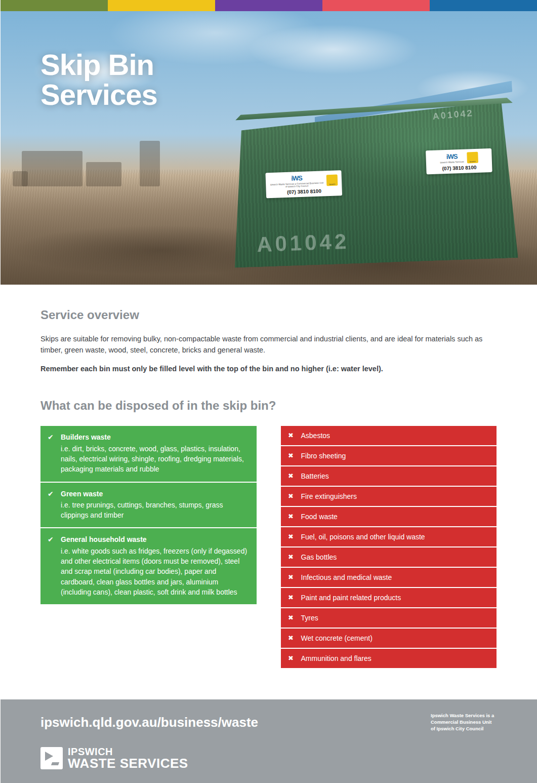Skip Bin
Services
A01042
A01042
iWSIpswich Waste Services a Commercial Business Unit of Ipswich City Council
(07) 3810 8100
iWSIpswich Waste Services
(07) 3810 8100
Service overview
Skips are suitable for removing bulky, non-compactable waste from commercial and industrial clients, and are ideal for materials such as timber, green waste, wood, steel, concrete, bricks and general waste.
Remember each bin must only be filled level with the top of the bin and no higher (i.e: water level).
What can be disposed of in the skip bin?
Builders waste i.e. dirt, bricks, concrete, wood, glass, plastics, insulation, nails, electrical wiring, shingle, roofing, dredging materials, packaging materials and rubble
Green waste i.e. tree prunings, cuttings, branches, stumps, grass clippings and timber
General household waste i.e. white goods such as fridges, freezers (only if degassed) and other electrical items (doors must be removed), steel and scrap metal (including car bodies), paper and cardboard, clean glass bottles and jars, aluminium (including cans), clean plastic, soft drink and milk bottles
Asbestos
Fibro sheeting
Batteries
Fire extinguishers
Food waste
Fuel, oil, poisons and other liquid waste
Gas bottles
Infectious and medical waste
Paint and paint related products
Tyres
Wet concrete (cement)
Ammunition and flares
ipswich.qld.gov.au/business/waste
Ipswich Waste Services is a Commercial Business Unit of Ipswich City Council
IPSWICH
WASTE SERVICES